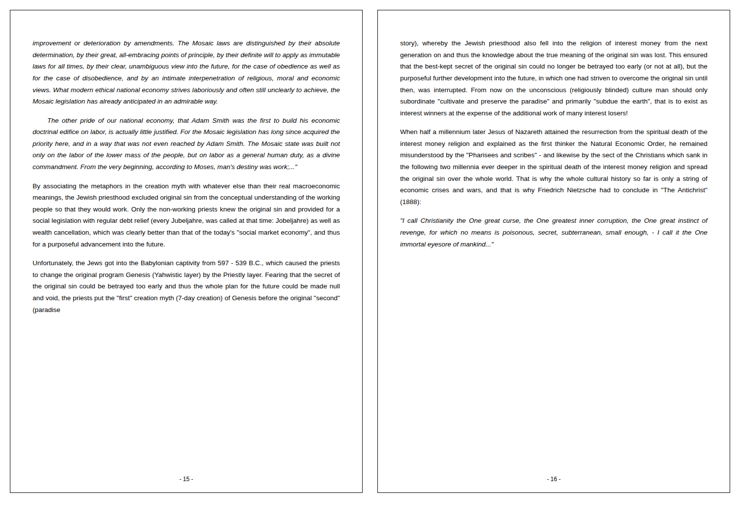improvement or deterioration by amendments. The Mosaic laws are distinguished by their absolute determination, by their great, all-embracing points of principle, by their definite will to apply as immutable laws for all times, by their clear, unambiguous view into the future, for the case of obedience as well as for the case of disobedience, and by an intimate interpenetration of religious, moral and economic views. What modern ethical national economy strives laboriously and often still unclearly to achieve, the Mosaic legislation has already anticipated in an admirable way.
The other pride of our national economy, that Adam Smith was the first to build his economic doctrinal edifice on labor, is actually little justified. For the Mosaic legislation has long since acquired the priority here, and in a way that was not even reached by Adam Smith. The Mosaic state was built not only on the labor of the lower mass of the people, but on labor as a general human duty, as a divine commandment. From the very beginning, according to Moses, man's destiny was work;..."
By associating the metaphors in the creation myth with whatever else than their real macroeconomic meanings, the Jewish priesthood excluded original sin from the conceptual understanding of the working people so that they would work. Only the non-working priests knew the original sin and provided for a social legislation with regular debt relief (every Jubeljahre, was called at that time: Jobeljahre) as well as wealth cancellation, which was clearly better than that of the today's "social market economy", and thus for a purposeful advancement into the future.
Unfortunately, the Jews got into the Babylonian captivity from 597 - 539 B.C., which caused the priests to change the original program Genesis (Yahwistic layer) by the Priestly layer. Fearing that the secret of the original sin could be betrayed too early and thus the whole plan for the future could be made null and void, the priests put the "first" creation myth (7-day creation) of Genesis before the original "second" (paradise
- 15 -
story), whereby the Jewish priesthood also fell into the religion of interest money from the next generation on and thus the knowledge about the true meaning of the original sin was lost. This ensured that the best-kept secret of the original sin could no longer be betrayed too early (or not at all), but the purposeful further development into the future, in which one had striven to overcome the original sin until then, was interrupted. From now on the unconscious (religiously blinded) culture man should only subordinate "cultivate and preserve the paradise" and primarily "subdue the earth", that is to exist as interest winners at the expense of the additional work of many interest losers!
When half a millennium later Jesus of Nazareth attained the resurrection from the spiritual death of the interest money religion and explained as the first thinker the Natural Economic Order, he remained misunderstood by the "Pharisees and scribes" - and likewise by the sect of the Christians which sank in the following two millennia ever deeper in the spiritual death of the interest money religion and spread the original sin over the whole world. That is why the whole cultural history so far is only a string of economic crises and wars, and that is why Friedrich Nietzsche had to conclude in "The Antichrist" (1888):
"I call Christianity the One great curse, the One greatest inner corruption, the One great instinct of revenge, for which no means is poisonous, secret, subterranean, small enough, - I call it the One immortal eyesore of mankind..."
- 16 -